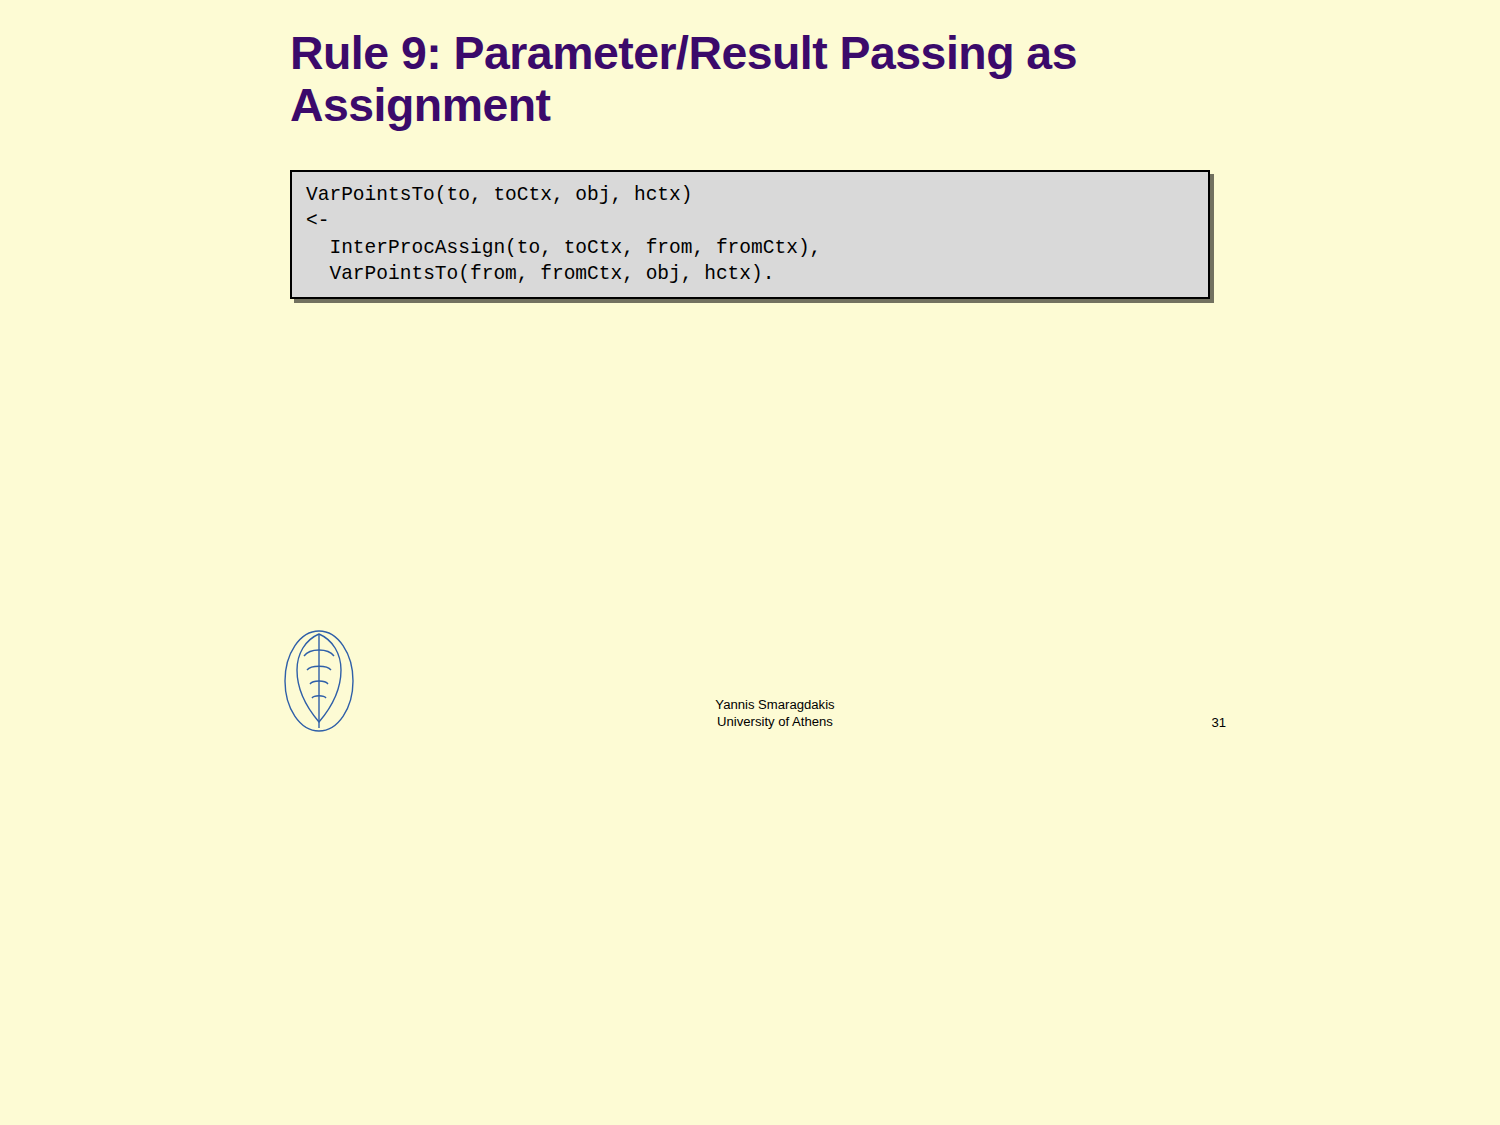Rule 9: Parameter/Result Passing as Assignment
VarPointsTo(to, toCtx, obj, hctx)
<-
  InterProcAssign(to, toCtx, from, fromCtx),
  VarPointsTo(from, fromCtx, obj, hctx).
Yannis Smaragdakis
University of Athens
31